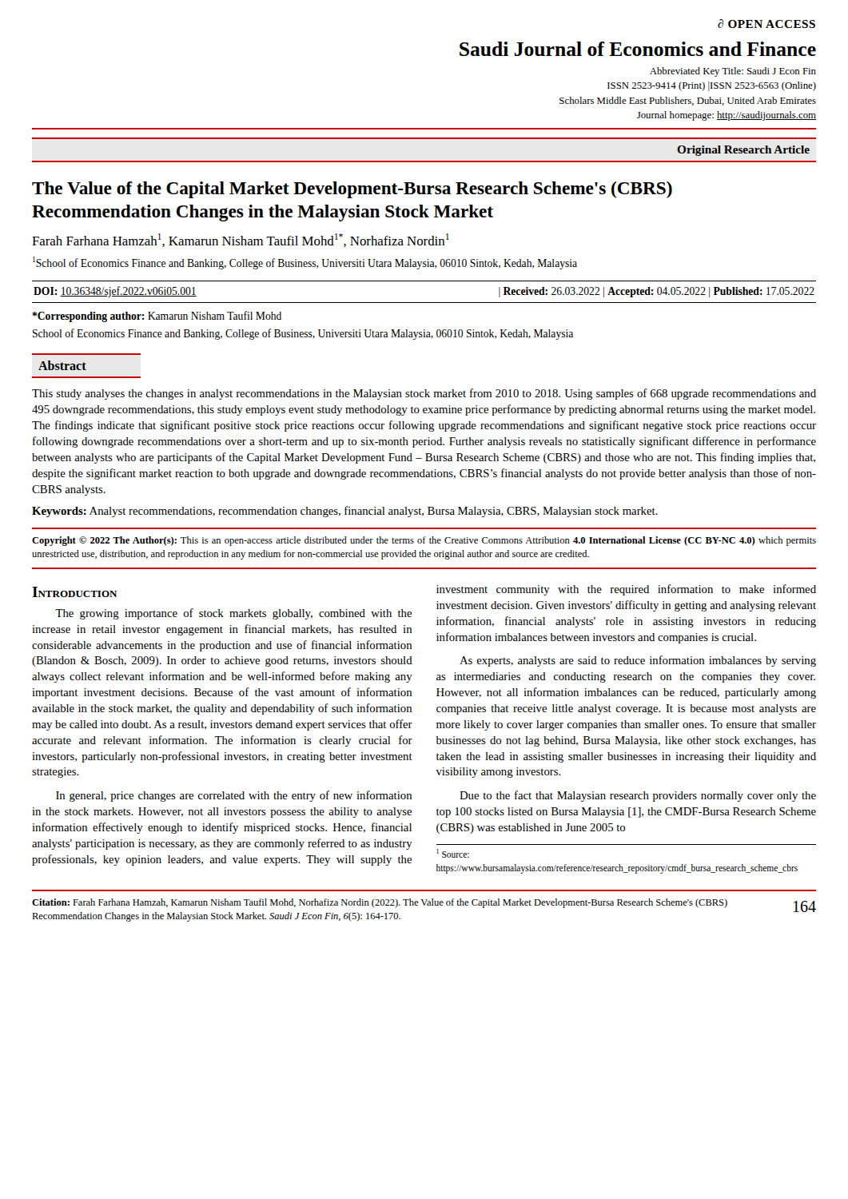∂ OPEN ACCESS
Saudi Journal of Economics and Finance
Abbreviated Key Title: Saudi J Econ Fin
ISSN 2523-9414 (Print) |ISSN 2523-6563 (Online)
Scholars Middle East Publishers, Dubai, United Arab Emirates
Journal homepage: http://saudijournals.com
Original Research Article
The Value of the Capital Market Development-Bursa Research Scheme's (CBRS) Recommendation Changes in the Malaysian Stock Market
Farah Farhana Hamzah1, Kamarun Nisham Taufil Mohd1*, Norhafiza Nordin1
1School of Economics Finance and Banking, College of Business, Universiti Utara Malaysia, 06010 Sintok, Kedah, Malaysia
DOI: 10.36348/sjef.2022.v06i05.001 | Received: 26.03.2022 | Accepted: 04.05.2022 | Published: 17.05.2022
*Corresponding author: Kamarun Nisham Taufil Mohd
School of Economics Finance and Banking, College of Business, Universiti Utara Malaysia, 06010 Sintok, Kedah, Malaysia
Abstract
This study analyses the changes in analyst recommendations in the Malaysian stock market from 2010 to 2018. Using samples of 668 upgrade recommendations and 495 downgrade recommendations, this study employs event study methodology to examine price performance by predicting abnormal returns using the market model. The findings indicate that significant positive stock price reactions occur following upgrade recommendations and significant negative stock price reactions occur following downgrade recommendations over a short-term and up to six-month period. Further analysis reveals no statistically significant difference in performance between analysts who are participants of the Capital Market Development Fund – Bursa Research Scheme (CBRS) and those who are not. This finding implies that, despite the significant market reaction to both upgrade and downgrade recommendations, CBRS’s financial analysts do not provide better analysis than those of non-CBRS analysts.
Keywords: Analyst recommendations, recommendation changes, financial analyst, Bursa Malaysia, CBRS, Malaysian stock market.
Copyright © 2022 The Author(s): This is an open-access article distributed under the terms of the Creative Commons Attribution 4.0 International License (CC BY-NC 4.0) which permits unrestricted use, distribution, and reproduction in any medium for non-commercial use provided the original author and source are credited.
Introduction
The growing importance of stock markets globally, combined with the increase in retail investor engagement in financial markets, has resulted in considerable advancements in the production and use of financial information (Blandon & Bosch, 2009). In order to achieve good returns, investors should always collect relevant information and be well-informed before making any important investment decisions. Because of the vast amount of information available in the stock market, the quality and dependability of such information may be called into doubt. As a result, investors demand expert services that offer accurate and relevant information. The information is clearly crucial for investors, particularly non-professional investors, in creating better investment strategies.
In general, price changes are correlated with the entry of new information in the stock markets. However, not all investors possess the ability to analyse information effectively enough to identify mispriced stocks. Hence, financial analysts' participation is necessary, as they are commonly referred to as industry professionals, key opinion leaders, and value experts. They will supply the investment community with the required information to make informed investment decision. Given investors' difficulty in getting and analysing relevant information, financial analysts' role in assisting investors in reducing information imbalances between investors and companies is crucial.
As experts, analysts are said to reduce information imbalances by serving as intermediaries and conducting research on the companies they cover. However, not all information imbalances can be reduced, particularly among companies that receive little analyst coverage. It is because most analysts are more likely to cover larger companies than smaller ones. To ensure that smaller businesses do not lag behind, Bursa Malaysia, like other stock exchanges, has taken the lead in assisting smaller businesses in increasing their liquidity and visibility among investors.
Due to the fact that Malaysian research providers normally cover only the top 100 stocks listed on Bursa Malaysia [1], the CMDF-Bursa Research Scheme (CBRS) was established in June 2005 to
1 Source:
https://www.bursamalaysia.com/reference/research_repository/cmdf_bursa_research_scheme_cbrs
Citation: Farah Farhana Hamzah, Kamarun Nisham Taufil Mohd, Norhafiza Nordin (2022). The Value of the Capital Market Development-Bursa Research Scheme's (CBRS) Recommendation Changes in the Malaysian Stock Market. Saudi J Econ Fin, 6(5): 164-170.
164